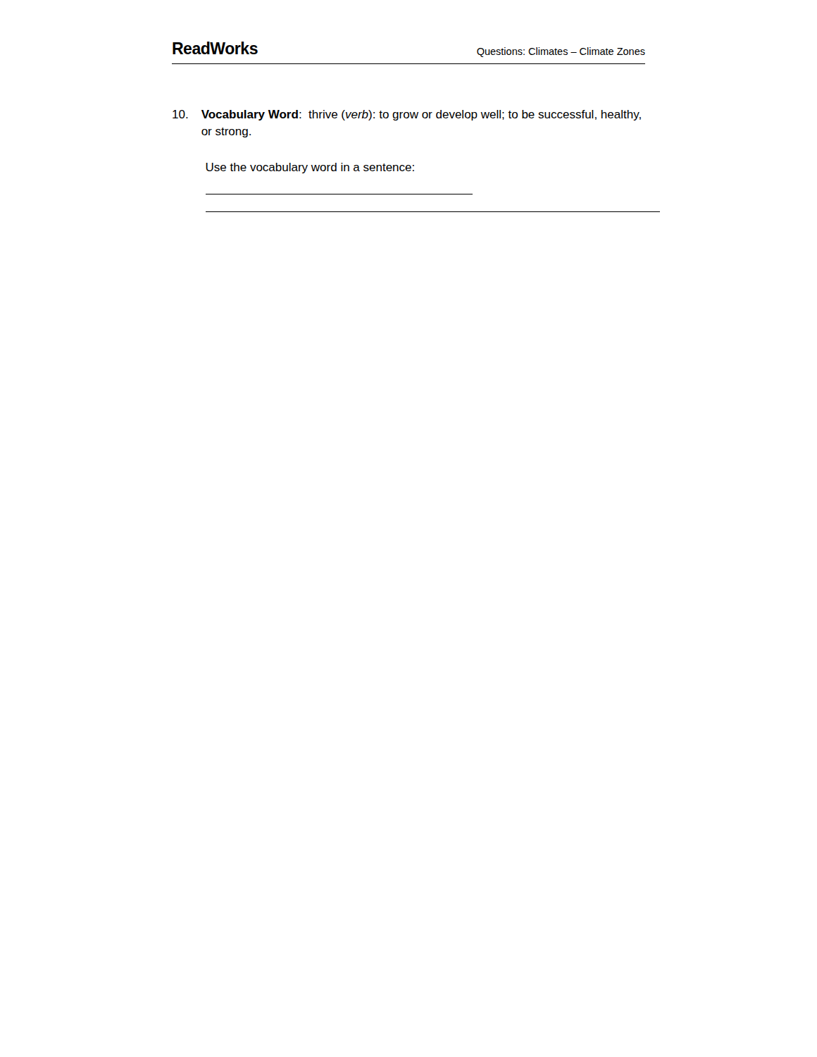Read Works
Questions: Climates – Climate Zones
10. Vocabulary Word: thrive (verb): to grow or develop well; to be successful, healthy, or strong.
Use the vocabulary word in a sentence: